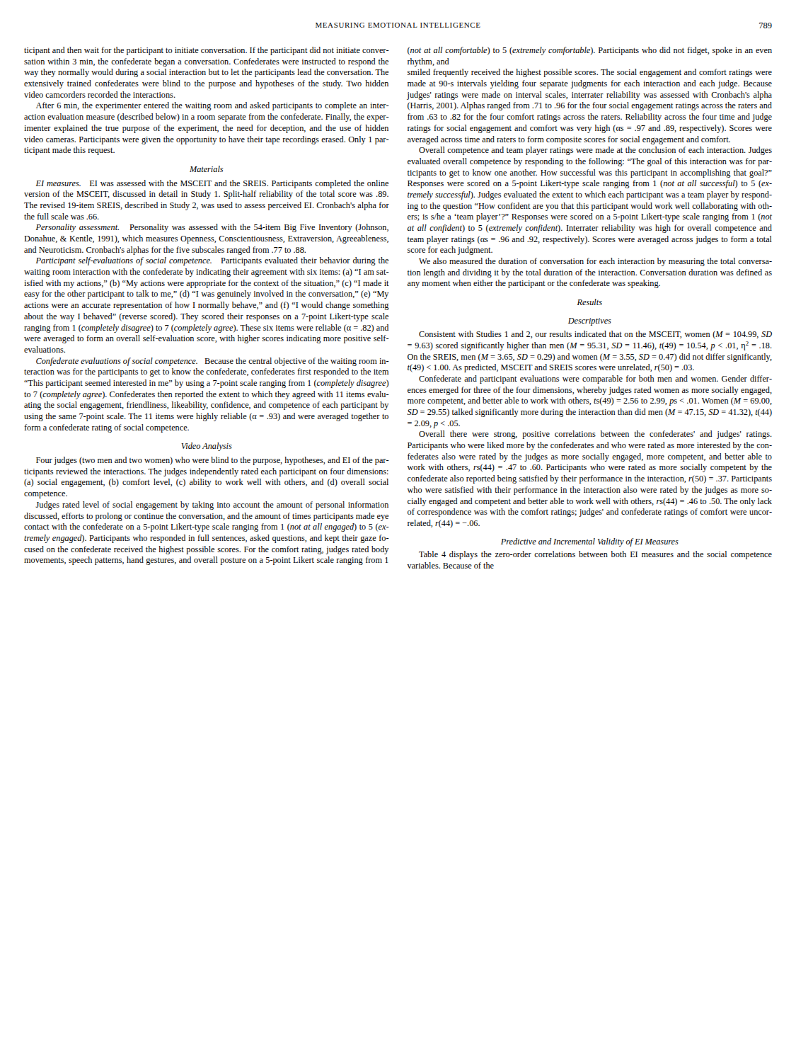Measuring Emotional Intelligence 789
ticipant and then wait for the participant to initiate conversation. If the participant did not initiate conversation within 3 min, the confederate began a conversation. Confederates were instructed to respond the way they normally would during a social interaction but to let the participants lead the conversation. The extensively trained confederates were blind to the purpose and hypotheses of the study. Two hidden video camcorders recorded the interactions.
After 6 min, the experimenter entered the waiting room and asked participants to complete an interaction evaluation measure (described below) in a room separate from the confederate. Finally, the experimenter explained the true purpose of the experiment, the need for deception, and the use of hidden video cameras. Participants were given the opportunity to have their tape recordings erased. Only 1 participant made this request.
Materials
EI measures. EI was assessed with the MSCEIT and the SREIS. Participants completed the online version of the MSCEIT, discussed in detail in Study 1. Split-half reliability of the total score was .89. The revised 19-item SREIS, described in Study 2, was used to assess perceived EI. Cronbach's alpha for the full scale was .66.
Personality assessment. Personality was assessed with the 54-item Big Five Inventory (Johnson, Donahue, & Kentle, 1991), which measures Openness, Conscientiousness, Extraversion, Agreeableness, and Neuroticism. Cronbach's alphas for the five subscales ranged from .77 to .88.
Participant self-evaluations of social competence. Participants evaluated their behavior during the waiting room interaction with the confederate by indicating their agreement with six items: (a) “I am satisfied with my actions,” (b) “My actions were appropriate for the context of the situation,” (c) “I made it easy for the other participant to talk to me,” (d) “I was genuinely involved in the conversation,” (e) “My actions were an accurate representation of how I normally behave,” and (f) “I would change something about the way I behaved” (reverse scored). They scored their responses on a 7-point Likert-type scale ranging from 1 (completely disagree) to 7 (completely agree). These six items were reliable (α = .82) and were averaged to form an overall self-evaluation score, with higher scores indicating more positive self-evaluations.
Confederate evaluations of social competence. Because the central objective of the waiting room interaction was for the participants to get to know the confederate, confederates first responded to the item “This participant seemed interested in me” by using a 7-point scale ranging from 1 (completely disagree) to 7 (completely agree). Confederates then reported the extent to which they agreed with 11 items evaluating the social engagement, friendliness, likeability, confidence, and competence of each participant by using the same 7-point scale. The 11 items were highly reliable (α = .93) and were averaged together to form a confederate rating of social competence.
Video Analysis
Four judges (two men and two women) who were blind to the purpose, hypotheses, and EI of the participants reviewed the interactions. The judges independently rated each participant on four dimensions: (a) social engagement, (b) comfort level, (c) ability to work well with others, and (d) overall social competence.
Judges rated level of social engagement by taking into account the amount of personal information discussed, efforts to prolong or continue the conversation, and the amount of times participants made eye contact with the confederate on a 5-point Likert-type scale ranging from 1 (not at all engaged) to 5 (extremely engaged). Participants who responded in full sentences, asked questions, and kept their gaze focused on the confederate received the highest possible scores. For the comfort rating, judges rated body movements, speech patterns, hand gestures, and overall posture on a 5-point Likert scale ranging from 1 (not at all comfortable) to 5 (extremely comfortable). Participants who did not fidget, spoke in an even rhythm, and
smiled frequently received the highest possible scores. The social engagement and comfort ratings were made at 90-s intervals yielding four separate judgments for each interaction and each judge. Because judges' ratings were made on interval scales, interrater reliability was assessed with Cronbach's alpha (Harris, 2001). Alphas ranged from .71 to .96 for the four social engagement ratings across the raters and from .63 to .82 for the four comfort ratings across the raters. Reliability across the four time and judge ratings for social engagement and comfort was very high (αs = .97 and .89, respectively). Scores were averaged across time and raters to form composite scores for social engagement and comfort.
Overall competence and team player ratings were made at the conclusion of each interaction. Judges evaluated overall competence by responding to the following: “The goal of this interaction was for participants to get to know one another. How successful was this participant in accomplishing that goal?” Responses were scored on a 5-point Likert-type scale ranging from 1 (not at all successful) to 5 (extremely successful). Judges evaluated the extent to which each participant was a team player by responding to the question “How confident are you that this participant would work well collaborating with others; is s/he a ‘team player’?” Responses were scored on a 5-point Likert-type scale ranging from 1 (not at all confident) to 5 (extremely confident). Interrater reliability was high for overall competence and team player ratings (αs = .96 and .92, respectively). Scores were averaged across judges to form a total score for each judgment.
We also measured the duration of conversation for each interaction by measuring the total conversation length and dividing it by the total duration of the interaction. Conversation duration was defined as any moment when either the participant or the confederate was speaking.
Results
Descriptives
Consistent with Studies 1 and 2, our results indicated that on the MSCEIT, women (M = 104.99, SD = 9.63) scored significantly higher than men (M = 95.31, SD = 11.46), t(49) = 10.54, p < .01, η2 = .18. On the SREIS, men (M = 3.65, SD = 0.29) and women (M = 3.55, SD = 0.47) did not differ significantly, t(49) < 1.00. As predicted, MSCEIT and SREIS scores were unrelated, r(50) = .03.
Confederate and participant evaluations were comparable for both men and women. Gender differences emerged for three of the four dimensions, whereby judges rated women as more socially engaged, more competent, and better able to work with others, ts(49) = 2.56 to 2.99, ps < .01. Women (M = 69.00, SD = 29.55) talked significantly more during the interaction than did men (M = 47.15, SD = 41.32), t(44) = 2.09, p < .05.
Overall there were strong, positive correlations between the confederates' and judges' ratings. Participants who were liked more by the confederates and who were rated as more interested by the confederates also were rated by the judges as more socially engaged, more competent, and better able to work with others, rs(44) = .47 to .60. Participants who were rated as more socially competent by the confederate also reported being satisfied by their performance in the interaction, r(50) = .37. Participants who were satisfied with their performance in the interaction also were rated by the judges as more socially engaged and competent and better able to work well with others, rs(44) = .46 to .50. The only lack of correspondence was with the comfort ratings; judges' and confederate ratings of comfort were uncorrelated, r(44) = −.06.
Predictive and Incremental Validity of EI Measures
Table 4 displays the zero-order correlations between both EI measures and the social competence variables. Because of the